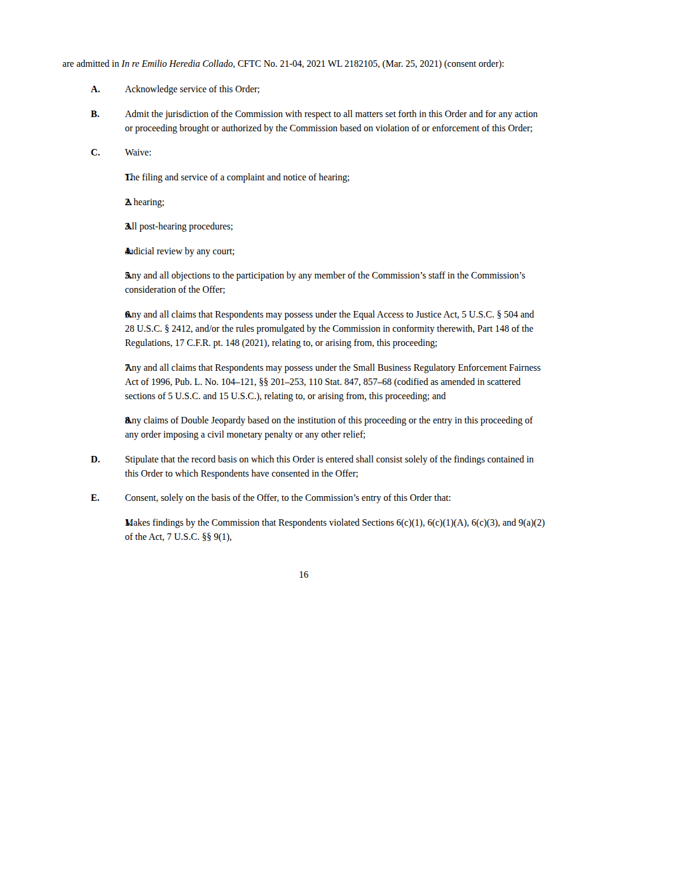are admitted in In re Emilio Heredia Collado, CFTC No. 21-04, 2021 WL 2182105, (Mar. 25, 2021) (consent order):
A.
Acknowledge service of this Order;
B.
Admit the jurisdiction of the Commission with respect to all matters set forth in this Order and for any action or proceeding brought or authorized by the Commission based on violation of or enforcement of this Order;
C.
Waive:
1.
The filing and service of a complaint and notice of hearing;
2.
A hearing;
3.
All post-hearing procedures;
4.
Judicial review by any court;
5.
Any and all objections to the participation by any member of the Commission’s staff in the Commission’s consideration of the Offer;
6.
Any and all claims that Respondents may possess under the Equal Access to Justice Act, 5 U.S.C. § 504 and 28 U.S.C. § 2412, and/or the rules promulgated by the Commission in conformity therewith, Part 148 of the Regulations, 17 C.F.R. pt. 148 (2021), relating to, or arising from, this proceeding;
7.
Any and all claims that Respondents may possess under the Small Business Regulatory Enforcement Fairness Act of 1996, Pub. L. No. 104–121, §§ 201–253, 110 Stat. 847, 857–68 (codified as amended in scattered sections of 5 U.S.C. and 15 U.S.C.), relating to, or arising from, this proceeding; and
8.
Any claims of Double Jeopardy based on the institution of this proceeding or the entry in this proceeding of any order imposing a civil monetary penalty or any other relief;
D.
Stipulate that the record basis on which this Order is entered shall consist solely of the findings contained in this Order to which Respondents have consented in the Offer;
E.
Consent, solely on the basis of the Offer, to the Commission’s entry of this Order that:
1.
Makes findings by the Commission that Respondents violated Sections 6(c)(1), 6(c)(1)(A), 6(c)(3), and 9(a)(2) of the Act, 7 U.S.C. §§ 9(1),
16